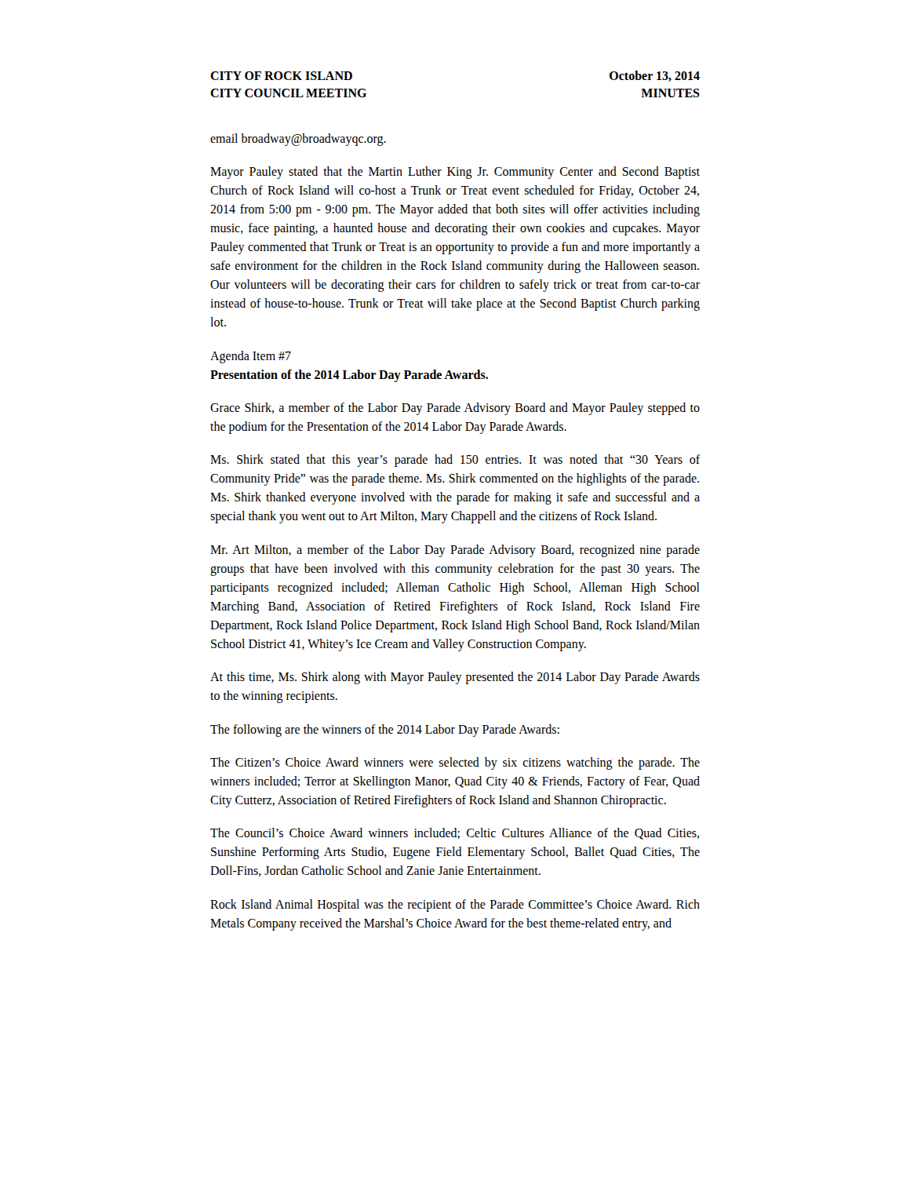CITY OF ROCK ISLAND
CITY COUNCIL MEETING
October 13, 2014
MINUTES
email broadway@broadwayqc.org.
Mayor Pauley stated that the Martin Luther King Jr. Community Center and Second Baptist Church of Rock Island will co-host a Trunk or Treat event scheduled for Friday, October 24, 2014 from 5:00 pm - 9:00 pm. The Mayor added that both sites will offer activities including music, face painting, a haunted house and decorating their own cookies and cupcakes. Mayor Pauley commented that Trunk or Treat is an opportunity to provide a fun and more importantly a safe environment for the children in the Rock Island community during the Halloween season. Our volunteers will be decorating their cars for children to safely trick or treat from car-to-car instead of house-to-house. Trunk or Treat will take place at the Second Baptist Church parking lot.
Agenda Item #7
Presentation of the 2014 Labor Day Parade Awards.
Grace Shirk, a member of the Labor Day Parade Advisory Board and Mayor Pauley stepped to the podium for the Presentation of the 2014 Labor Day Parade Awards.
Ms. Shirk stated that this year’s parade had 150 entries. It was noted that “30 Years of Community Pride” was the parade theme. Ms. Shirk commented on the highlights of the parade. Ms. Shirk thanked everyone involved with the parade for making it safe and successful and a special thank you went out to Art Milton, Mary Chappell and the citizens of Rock Island.
Mr. Art Milton, a member of the Labor Day Parade Advisory Board, recognized nine parade groups that have been involved with this community celebration for the past 30 years. The participants recognized included; Alleman Catholic High School, Alleman High School Marching Band, Association of Retired Firefighters of Rock Island, Rock Island Fire Department, Rock Island Police Department, Rock Island High School Band, Rock Island/Milan School District 41, Whitey’s Ice Cream and Valley Construction Company.
At this time, Ms. Shirk along with Mayor Pauley presented the 2014 Labor Day Parade Awards to the winning recipients.
The following are the winners of the 2014 Labor Day Parade Awards:
The Citizen’s Choice Award winners were selected by six citizens watching the parade. The winners included; Terror at Skellington Manor, Quad City 40 & Friends, Factory of Fear, Quad City Cutterz, Association of Retired Firefighters of Rock Island and Shannon Chiropractic.
The Council’s Choice Award winners included; Celtic Cultures Alliance of the Quad Cities, Sunshine Performing Arts Studio, Eugene Field Elementary School, Ballet Quad Cities, The Doll-Fins, Jordan Catholic School and Zanie Janie Entertainment.
Rock Island Animal Hospital was the recipient of the Parade Committee’s Choice Award. Rich Metals Company received the Marshal’s Choice Award for the best theme-related entry, and